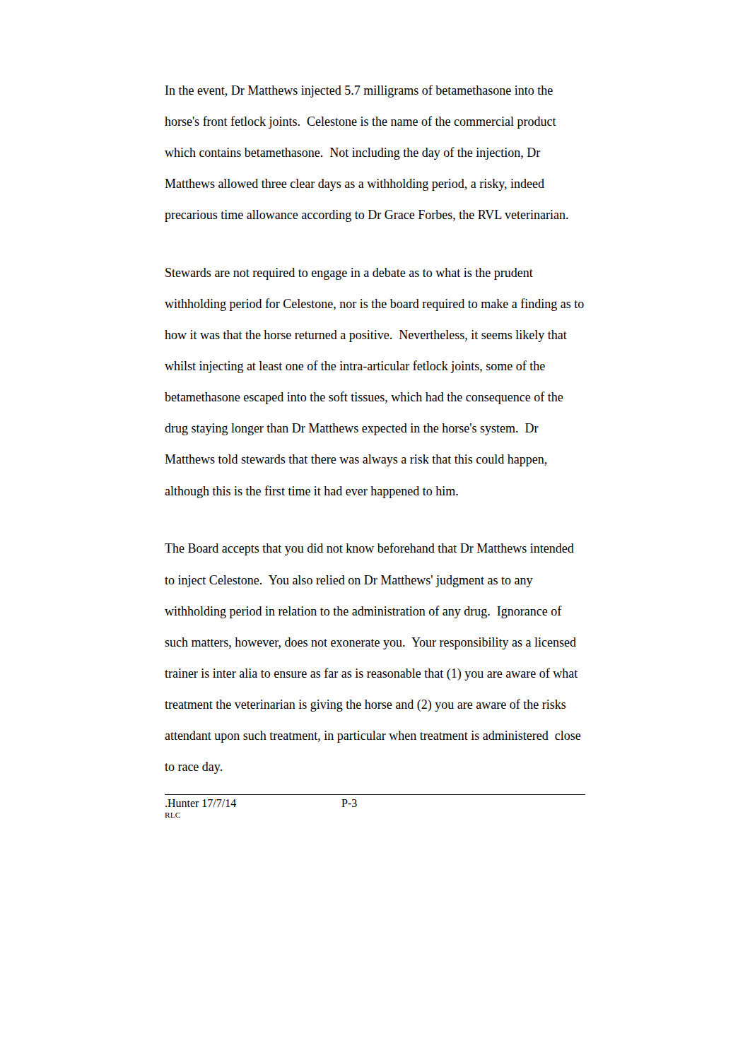In the event, Dr Matthews injected 5.7 milligrams of betamethasone into the horse's front fetlock joints. Celestone is the name of the commercial product which contains betamethasone. Not including the day of the injection, Dr Matthews allowed three clear days as a withholding period, a risky, indeed precarious time allowance according to Dr Grace Forbes, the RVL veterinarian.
Stewards are not required to engage in a debate as to what is the prudent withholding period for Celestone, nor is the board required to make a finding as to how it was that the horse returned a positive. Nevertheless, it seems likely that whilst injecting at least one of the intra-articular fetlock joints, some of the betamethasone escaped into the soft tissues, which had the consequence of the drug staying longer than Dr Matthews expected in the horse's system. Dr Matthews told stewards that there was always a risk that this could happen, although this is the first time it had ever happened to him.
The Board accepts that you did not know beforehand that Dr Matthews intended to inject Celestone. You also relied on Dr Matthews' judgment as to any withholding period in relation to the administration of any drug. Ignorance of such matters, however, does not exonerate you. Your responsibility as a licensed trainer is inter alia to ensure as far as is reasonable that (1) you are aware of what treatment the veterinarian is giving the horse and (2) you are aware of the risks attendant upon such treatment, in particular when treatment is administered close to race day.
.Hunter 17/7/14 P-3
RLC